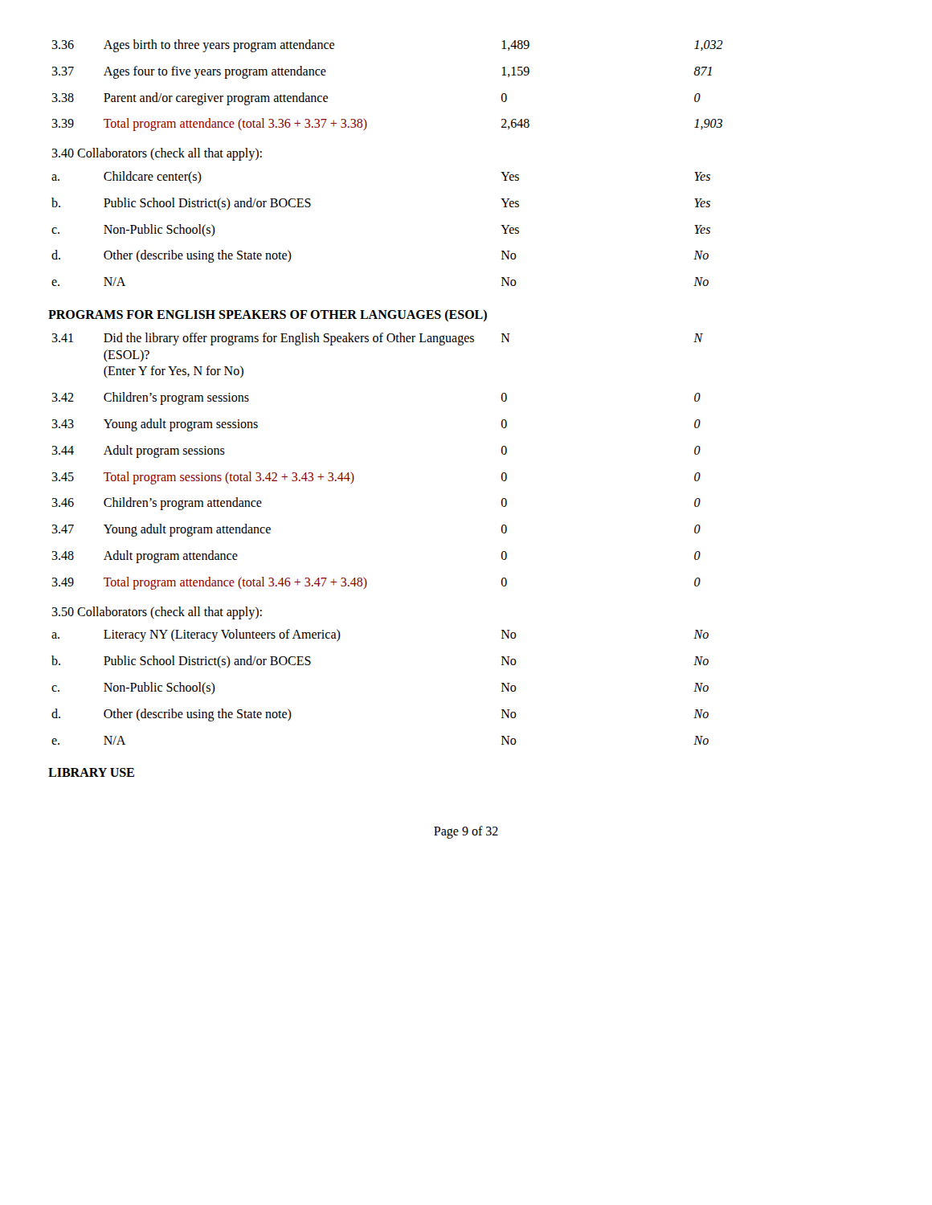| 3.36 | Ages birth to three years program attendance | 1,489 | 1,032 |
| 3.37 | Ages four to five years program attendance | 1,159 | 871 |
| 3.38 | Parent and/or caregiver program attendance | 0 | 0 |
| 3.39 | Total program attendance (total 3.36 + 3.37 + 3.38) | 2,648 | 1,903 |
| 3.40 Collaborators (check all that apply): |
| a. | Childcare center(s) | Yes | Yes |
| b. | Public School District(s) and/or BOCES | Yes | Yes |
| c. | Non-Public School(s) | Yes | Yes |
| d. | Other (describe using the State note) | No | No |
| e. | N/A | No | No |
PROGRAMS FOR ENGLISH SPEAKERS OF OTHER LANGUAGES (ESOL)
| 3.41 | Did the library offer programs for English Speakers of Other Languages (ESOL)? (Enter Y for Yes, N for No) | N | N |
| 3.42 | Children’s program sessions | 0 | 0 |
| 3.43 | Young adult program sessions | 0 | 0 |
| 3.44 | Adult program sessions | 0 | 0 |
| 3.45 | Total program sessions (total 3.42 + 3.43 + 3.44) | 0 | 0 |
| 3.46 | Children’s program attendance | 0 | 0 |
| 3.47 | Young adult program attendance | 0 | 0 |
| 3.48 | Adult program attendance | 0 | 0 |
| 3.49 | Total program attendance (total 3.46 + 3.47 + 3.48) | 0 | 0 |
| 3.50 Collaborators (check all that apply): |
| a. | Literacy NY (Literacy Volunteers of America) | No | No |
| b. | Public School District(s) and/or BOCES | No | No |
| c. | Non-Public School(s) | No | No |
| d. | Other (describe using the State note) | No | No |
| e. | N/A | No | No |
LIBRARY USE
Page 9 of 32